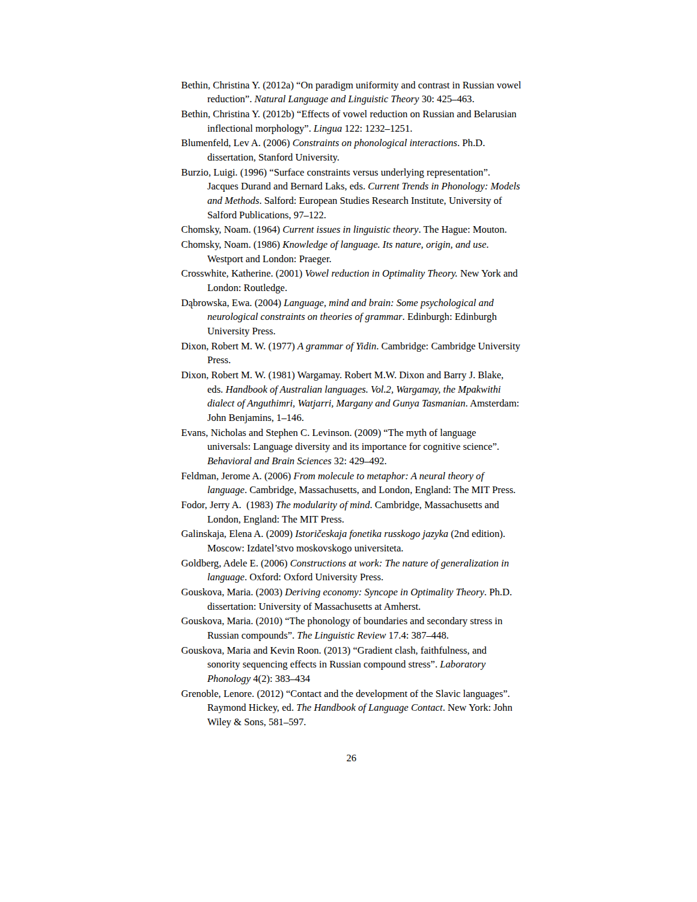Bethin, Christina Y. (2012a) “On paradigm uniformity and contrast in Russian vowel reduction”. Natural Language and Linguistic Theory 30: 425–463.
Bethin, Christina Y. (2012b) “Effects of vowel reduction on Russian and Belarusian inflectional morphology”. Lingua 122: 1232–1251.
Blumenfeld, Lev A. (2006) Constraints on phonological interactions. Ph.D. dissertation, Stanford University.
Burzio, Luigi. (1996) “Surface constraints versus underlying representation”. Jacques Durand and Bernard Laks, eds. Current Trends in Phonology: Models and Methods. Salford: European Studies Research Institute, University of Salford Publications, 97–122.
Chomsky, Noam. (1964) Current issues in linguistic theory. The Hague: Mouton.
Chomsky, Noam. (1986) Knowledge of language. Its nature, origin, and use. Westport and London: Praeger.
Crosswhite, Katherine. (2001) Vowel reduction in Optimality Theory. New York and London: Routledge.
Dąbrowska, Ewa. (2004) Language, mind and brain: Some psychological and neurological constraints on theories of grammar. Edinburgh: Edinburgh University Press.
Dixon, Robert M. W. (1977) A grammar of Yidin. Cambridge: Cambridge University Press.
Dixon, Robert M. W. (1981) Wargamay. Robert M.W. Dixon and Barry J. Blake, eds. Handbook of Australian languages. Vol.2, Wargamay, the Mpakwithi dialect of Anguthimri, Watjarri, Margany and Gunya Tasmanian. Amsterdam: John Benjamins, 1–146.
Evans, Nicholas and Stephen C. Levinson. (2009) “The myth of language universals: Language diversity and its importance for cognitive science”. Behavioral and Brain Sciences 32: 429–492.
Feldman, Jerome A. (2006) From molecule to metaphor: A neural theory of language. Cambridge, Massachusetts, and London, England: The MIT Press.
Fodor, Jerry A. (1983) The modularity of mind. Cambridge, Massachusetts and London, England: The MIT Press.
Galinskaja, Elena A. (2009) Istoričeskaja fonetika russkogo jazyka (2nd edition). Moscow: Izdatel’stvo moskovskogo universiteta.
Goldberg, Adele E. (2006) Constructions at work: The nature of generalization in language. Oxford: Oxford University Press.
Gouskova, Maria. (2003) Deriving economy: Syncope in Optimality Theory. Ph.D. dissertation: University of Massachusetts at Amherst.
Gouskova, Maria. (2010) “The phonology of boundaries and secondary stress in Russian compounds”. The Linguistic Review 17.4: 387–448.
Gouskova, Maria and Kevin Roon. (2013) “Gradient clash, faithfulness, and sonority sequencing effects in Russian compound stress”. Laboratory Phonology 4(2): 383–434
Grenoble, Lenore. (2012) “Contact and the development of the Slavic languages”. Raymond Hickey, ed. The Handbook of Language Contact. New York: John Wiley & Sons, 581–597.
26